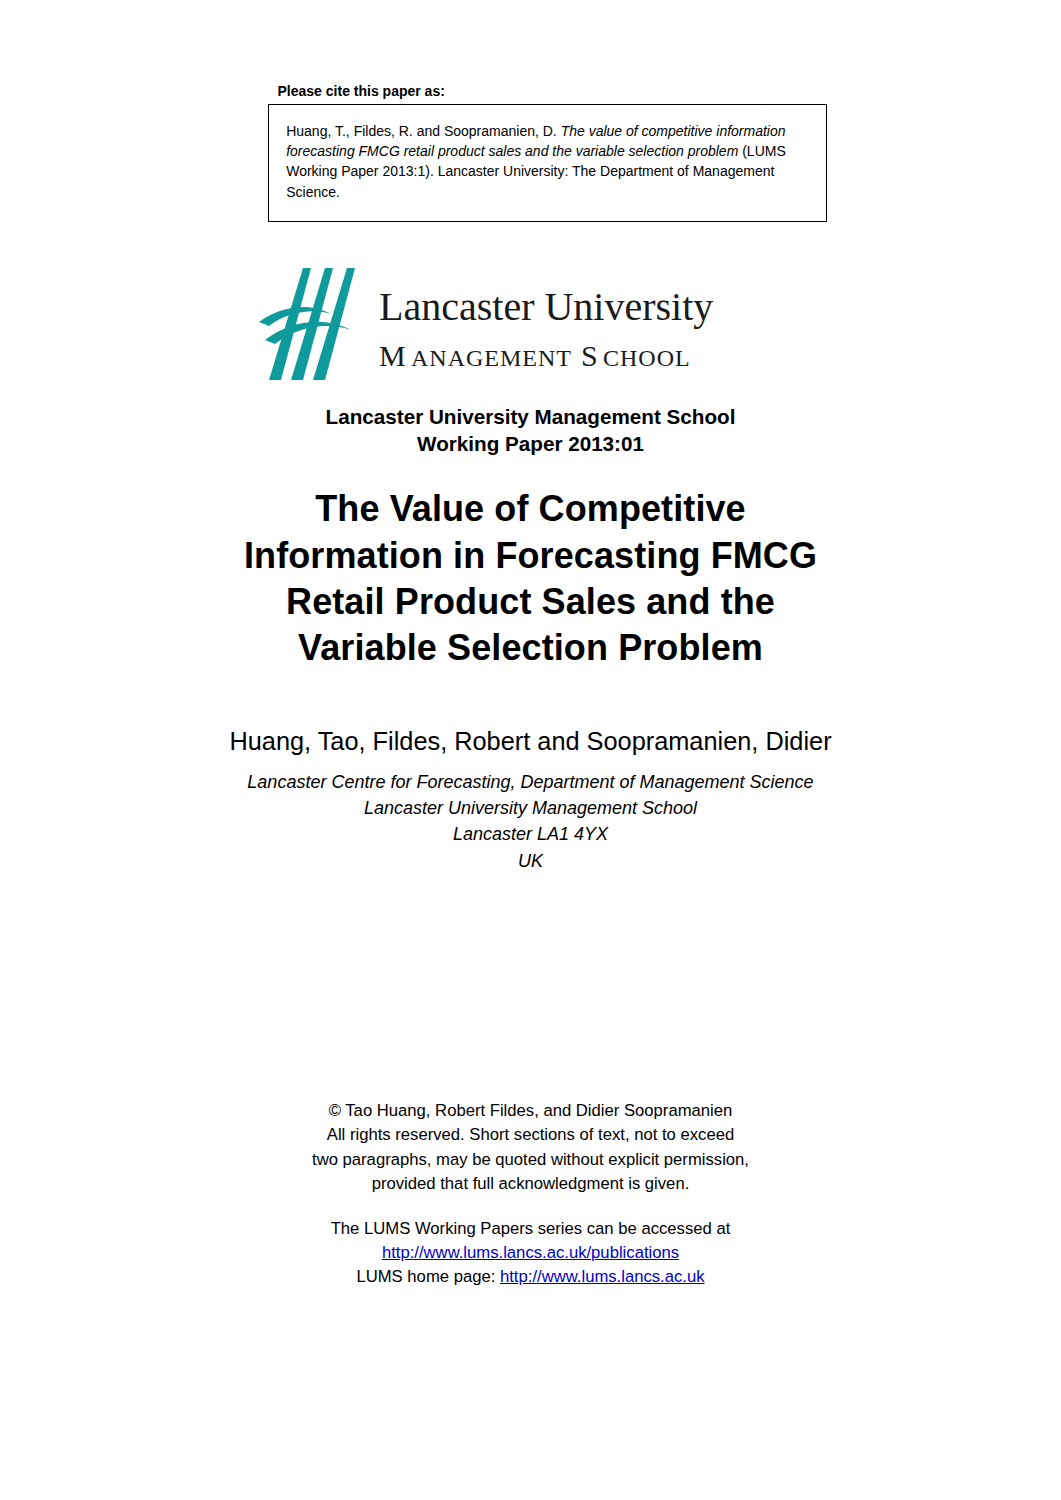Please cite this paper as:
Huang, T., Fildes, R. and Soopramanien, D. The value of competitive information forecasting FMCG retail product sales and the variable selection problem (LUMS Working Paper 2013:1). Lancaster University: The Department of Management Science.
Lancaster University M ANAGEMENT S CHOOL
Lancaster University Management School Working Paper 2013:01
The Value of Competitive Information in Forecasting FMCG Retail Product Sales and the Variable Selection Problem
Huang, Tao, Fildes, Robert and Soopramanien, Didier
Lancaster Centre for Forecasting, Department of Management Science Lancaster University Management School Lancaster LA1 4YX UK
© Tao Huang, Robert Fildes, and Didier Soopramanien
All rights reserved. Short sections of text, not to exceed
two paragraphs, may be quoted without explicit permission,
provided that full acknowledgment is given.
The LUMS Working Papers series can be accessed at
http://www.lums.lancs.ac.uk/publications
LUMS home page: http://www.lums.lancs.ac.uk